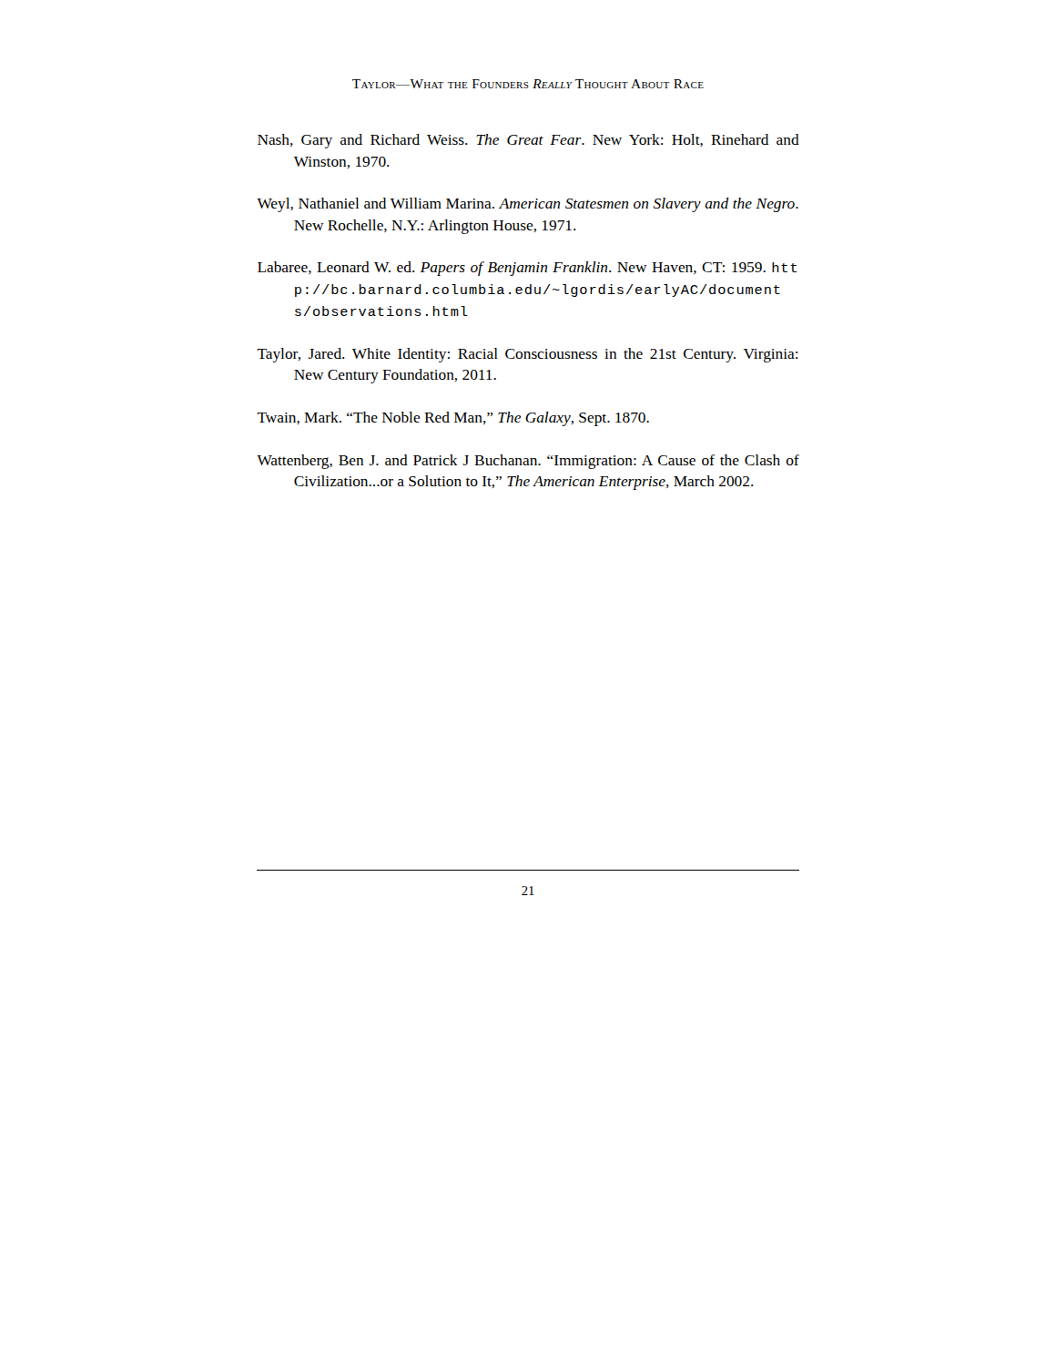Taylor—What the Founders Really Thought About Race
Nash, Gary and Richard Weiss. The Great Fear. New York: Holt, Rinehard and Winston, 1970.
Weyl, Nathaniel and William Marina. American Statesmen on Slavery and the Negro. New Rochelle, N.Y.: Arlington House, 1971.
Labaree, Leonard W. ed. Papers of Benjamin Franklin. New Haven, CT: 1959. http://bc.barnard.columbia.edu/~lgordis/earlyAC/documents/observations.html
Taylor, Jared. White Identity: Racial Consciousness in the 21st Century. Virginia: New Century Foundation, 2011.
Twain, Mark. “The Noble Red Man,” The Galaxy, Sept. 1870.
Wattenberg, Ben J. and Patrick J Buchanan. “Immigration: A Cause of the Clash of Civilization...or a Solution to It,” The American Enterprise, March 2002.
21